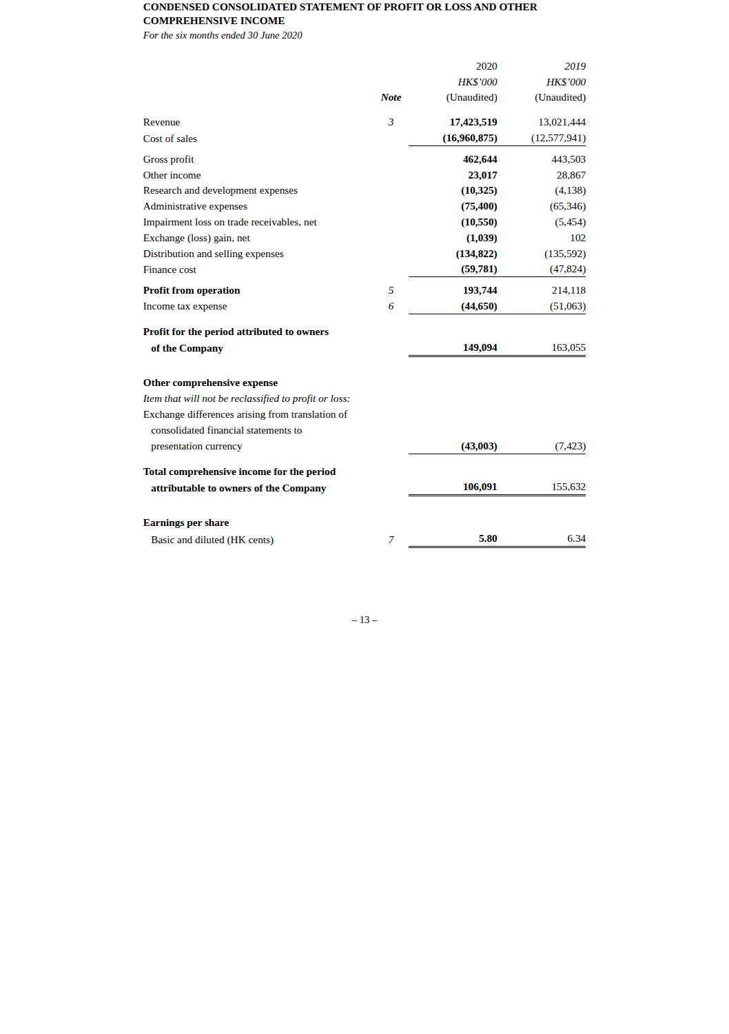Condensed Consolidated Statement of Profit or Loss and Other
Comprehensive Income
For the six months ended 30 June 2020
| | | 2020 | 2019 |
| --- | --- | --- | --- |
| | | HK$’000 | HK$’000 |
| | Note | (Unaudited) | (Unaudited) |
| Revenue | 3 | 17,423,519 | 13,021,444 |
| Cost of sales | | (16,960,875) | (12,577,941) |
| Gross profit | | 462,644 | 443,503 |
| Other income | | 23,017 | 28,867 |
| Research and development expenses | | (10,325) | (4,138) |
| Administrative expenses | | (75,400) | (65,346) |
| Impairment loss on trade receivables, net | | (10,550) | (5,454) |
| Exchange (loss) gain, net | | (1,039) | 102 |
| Distribution and selling expenses | | (134,822) | (135,592) |
| Finance cost | | (59,781) | (47,824) |
| Profit from operation | 5 | 193,744 | 214,118 |
| Income tax expense | 6 | (44,650) | (51,063) |
| Profit for the period attributed to owners | | | |
| of the Company | | 149,094 | 163,055 |
| Other comprehensive expense | | | |
| Item that will not be reclassified to profit or loss: | | | |
| Exchange differences arising from translation of | | | |
| consolidated financial statements to | | | |
| presentation currency | | (43,003) | (7,423) |
| Total comprehensive income for the period | | | |
| attributable to owners of the Company | | 106,091 | 155,632 |
| Earnings per share | | | |
| Basic and diluted (HK cents) | 7 | 5.80 | 6.34 |
– 13 –